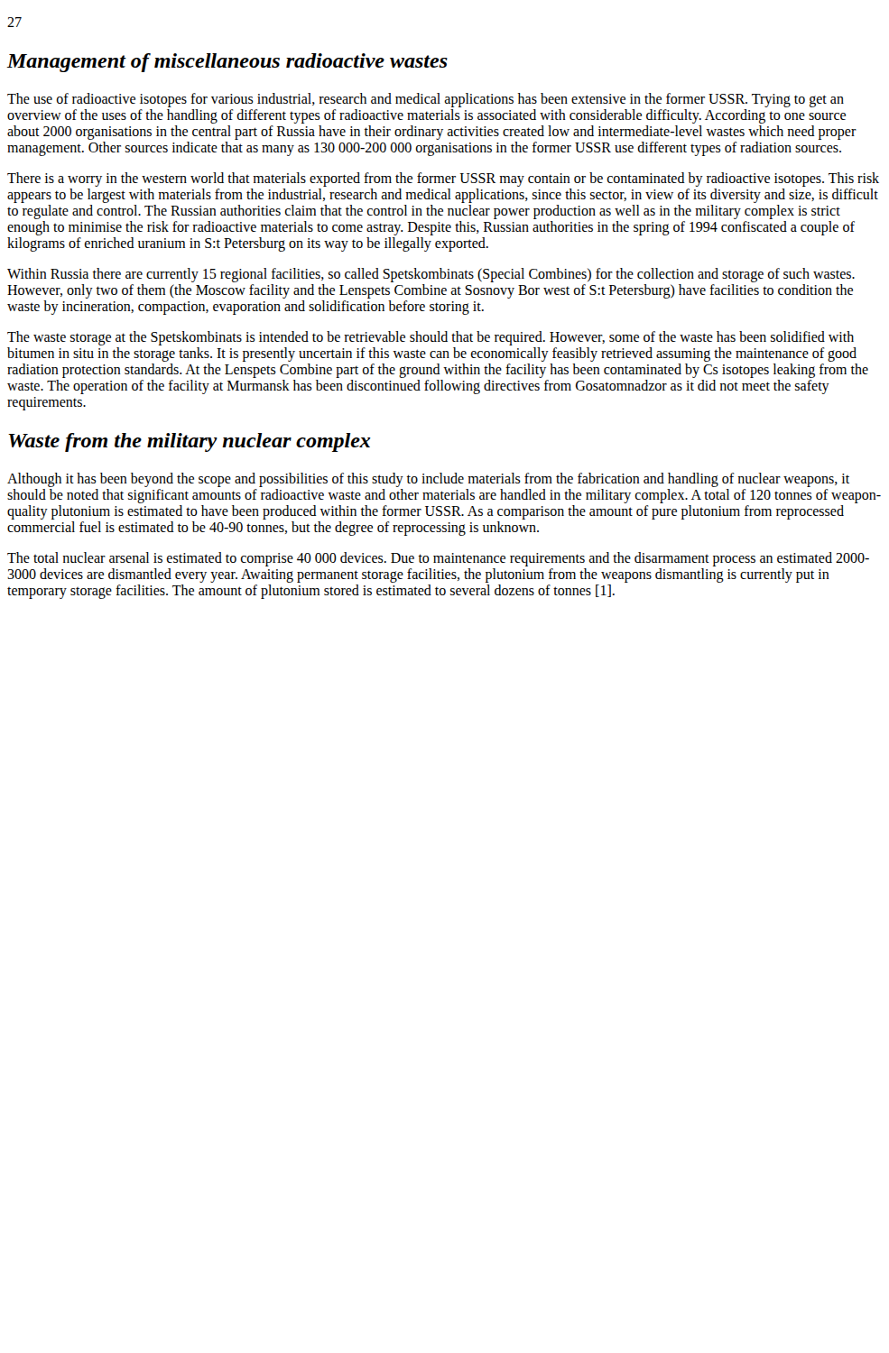27
Management of miscellaneous radioactive wastes
The use of radioactive isotopes for various industrial, research and medical applications has been extensive in the former USSR. Trying to get an overview of the uses of the handling of different types of radioactive materials is associated with considerable difficulty. According to one source about 2000 organisations in the central part of Russia have in their ordinary activities created low and intermediate-level wastes which need proper management. Other sources indicate that as many as 130 000-200 000 organisations in the former USSR use different types of radiation sources.
There is a worry in the western world that materials exported from the former USSR may contain or be contaminated by radioactive isotopes. This risk appears to be largest with materials from the industrial, research and medical applications, since this sector, in view of its diversity and size, is difficult to regulate and control. The Russian authorities claim that the control in the nuclear power production as well as in the military complex is strict enough to minimise the risk for radioactive materials to come astray. Despite this, Russian authorities in the spring of 1994 confiscated a couple of kilograms of enriched uranium in S:t Petersburg on its way to be illegally exported.
Within Russia there are currently 15 regional facilities, so called Spetskombinats (Special Combines) for the collection and storage of such wastes. However, only two of them (the Moscow facility and the Lenspets Combine at Sosnovy Bor west of S:t Petersburg) have facilities to condition the waste by incineration, compaction, evaporation and solidification before storing it.
The waste storage at the Spetskombinats is intended to be retrievable should that be required. However, some of the waste has been solidified with bitumen in situ in the storage tanks. It is presently uncertain if this waste can be economically feasibly retrieved assuming the maintenance of good radiation protection standards. At the Lenspets Combine part of the ground within the facility has been contaminated by Cs isotopes leaking from the waste. The operation of the facility at Murmansk has been discontinued following directives from Gosatomnadzor as it did not meet the safety requirements.
Waste from the military nuclear complex
Although it has been beyond the scope and possibilities of this study to include materials from the fabrication and handling of nuclear weapons, it should be noted that significant amounts of radioactive waste and other materials are handled in the military complex. A total of 120 tonnes of weapon-quality plutonium is estimated to have been produced within the former USSR. As a comparison the amount of pure plutonium from reprocessed commercial fuel is estimated to be 40-90 tonnes, but the degree of reprocessing is unknown.
The total nuclear arsenal is estimated to comprise 40 000 devices. Due to maintenance requirements and the disarmament process an estimated 2000-3000 devices are dismantled every year. Awaiting permanent storage facilities, the plutonium from the weapons dismantling is currently put in temporary storage facilities. The amount of plutonium stored is estimated to several dozens of tonnes [1].